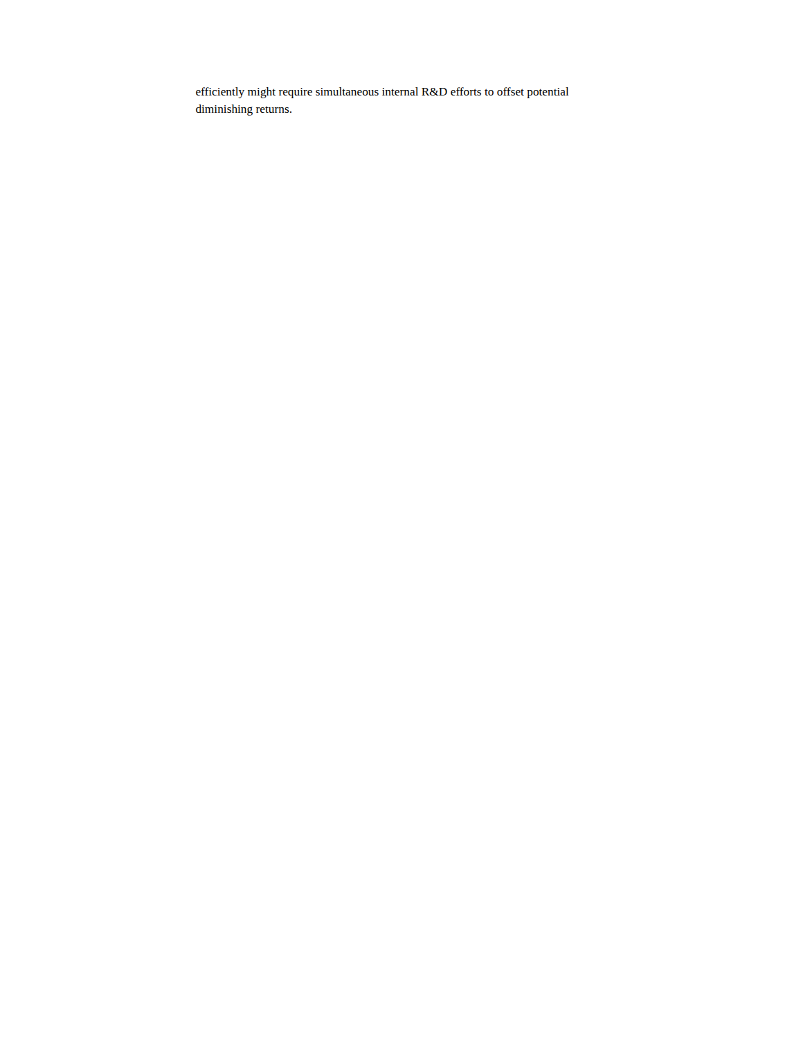efficiently might require simultaneous internal R&D efforts to offset potential diminishing returns.